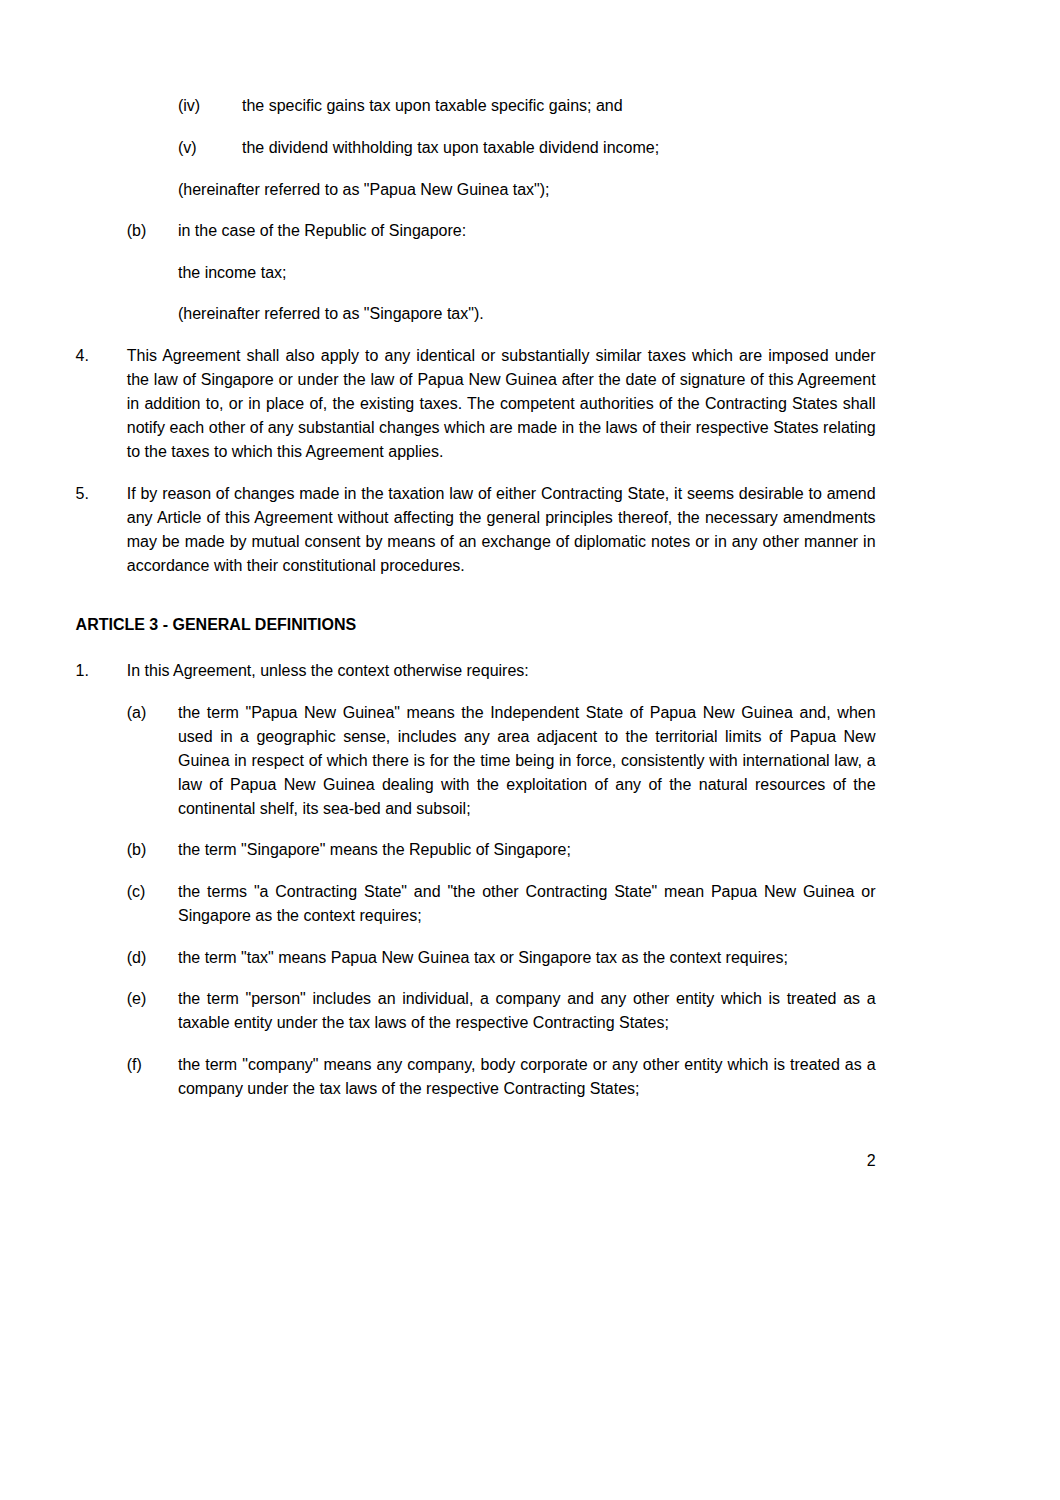(iv)
the specific gains tax upon taxable specific gains; and
(v)
the dividend withholding tax upon taxable dividend income;
(hereinafter referred to as "Papua New Guinea tax");
(b)
in the case of the Republic of Singapore:
the income tax;
(hereinafter referred to as "Singapore tax").
4.
This Agreement shall also apply to any identical or substantially similar taxes which are imposed under the law of Singapore or under the law of Papua New Guinea after the date of signature of this Agreement in addition to, or in place of, the existing taxes. The competent authorities of the Contracting States shall notify each other of any substantial changes which are made in the laws of their respective States relating to the taxes to which this Agreement applies.
5.
If by reason of changes made in the taxation law of either Contracting State, it seems desirable to amend any Article of this Agreement without affecting the general principles thereof, the necessary amendments may be made by mutual consent by means of an exchange of diplomatic notes or in any other manner in accordance with their constitutional procedures.
ARTICLE 3 - GENERAL DEFINITIONS
1.
In this Agreement, unless the context otherwise requires:
(a)
the term "Papua New Guinea" means the Independent State of Papua New Guinea and, when used in a geographic sense, includes any area adjacent to the territorial limits of Papua New Guinea in respect of which there is for the time being in force, consistently with international law, a law of Papua New Guinea dealing with the exploitation of any of the natural resources of the continental shelf, its sea-bed and subsoil;
(b)
the term "Singapore" means the Republic of Singapore;
(c)
the terms "a Contracting State" and "the other Contracting State" mean Papua New Guinea or Singapore as the context requires;
(d)
the term "tax" means Papua New Guinea tax or Singapore tax as the context requires;
(e)
the term "person" includes an individual, a company and any other entity which is treated as a taxable entity under the tax laws of the respective Contracting States;
(f)
the term "company" means any company, body corporate or any other entity which is treated as a company under the tax laws of the respective Contracting States;
2